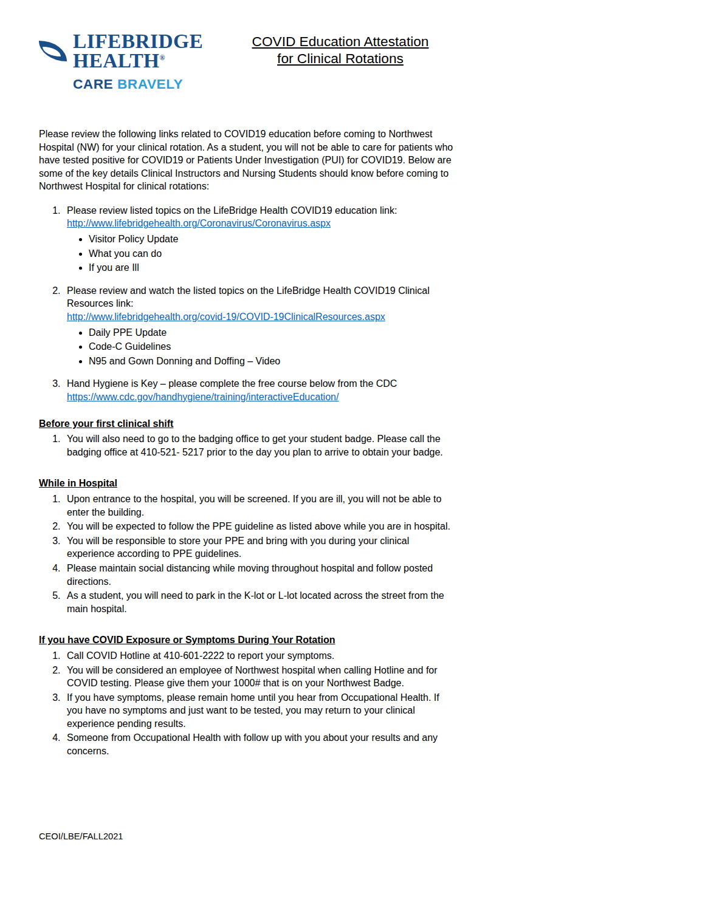LIFEBRIDGE HEALTH®
CARE BRAVELY
COVID Education Attestation for Clinical Rotations
Please review the following links related to COVID19 education before coming to Northwest Hospital (NW) for your clinical rotation. As a student, you will not be able to care for patients who have tested positive for COVID19 or Patients Under Investigation (PUI) for COVID19. Below are some of the key details Clinical Instructors and Nursing Students should know before coming to Northwest Hospital for clinical rotations:
Please review listed topics on the LifeBridge Health COVID19 education link:
http://www.lifebridgehealth.org/Coronavirus/Coronavirus.aspx
Visitor Policy Update
What you can do
If you are Ill
Please review and watch the listed topics on the LifeBridge Health COVID19 Clinical Resources link:
http://www.lifebridgehealth.org/covid-19/COVID-19ClinicalResources.aspx
Daily PPE Update
Code-C Guidelines
N95 and Gown Donning and Doffing – Video
Hand Hygiene is Key – please complete the free course below from the CDC
https://www.cdc.gov/handhygiene/training/interactiveEducation/
Before your first clinical shift
You will also need to go to the badging office to get your student badge. Please call the badging office at 410-521- 5217 prior to the day you plan to arrive to obtain your badge.
While in Hospital
Upon entrance to the hospital, you will be screened. If you are ill, you will not be able to enter the building.
You will be expected to follow the PPE guideline as listed above while you are in hospital.
You will be responsible to store your PPE and bring with you during your clinical experience according to PPE guidelines.
Please maintain social distancing while moving throughout hospital and follow posted directions.
As a student, you will need to park in the K-lot or L-lot located across the street from the main hospital.
If you have COVID Exposure or Symptoms During Your Rotation
Call COVID Hotline at 410-601-2222 to report your symptoms.
You will be considered an employee of Northwest hospital when calling Hotline and for COVID testing. Please give them your 1000# that is on your Northwest Badge.
If you have symptoms, please remain home until you hear from Occupational Health. If you have no symptoms and just want to be tested, you may return to your clinical experience pending results.
Someone from Occupational Health with follow up with you about your results and any concerns.
CEOI/LBE/FALL2021